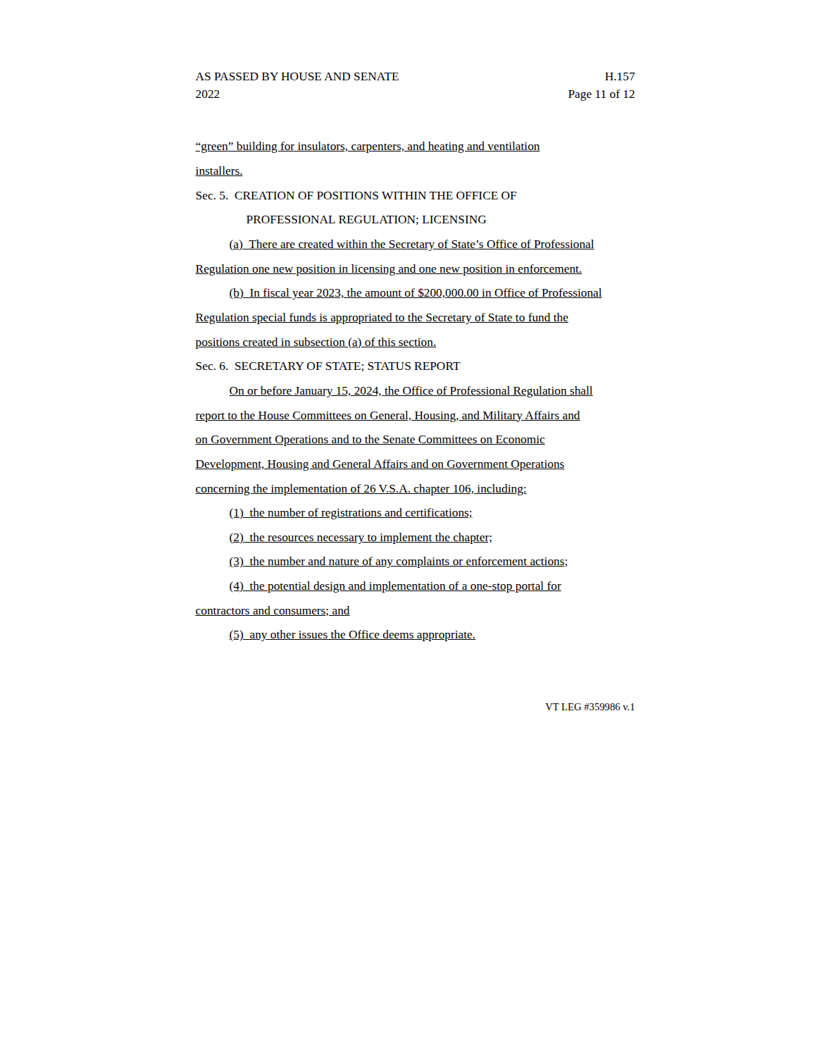AS PASSED BY HOUSE AND SENATE
2022
H.157
Page 11 of 12
“green” building for insulators, carpenters, and heating and ventilation
installers.
Sec. 5. CREATION OF POSITIONS WITHIN THE OFFICE OF
PROFESSIONAL REGULATION; LICENSING
(a) There are created within the Secretary of State’s Office of Professional
Regulation one new position in licensing and one new position in enforcement.
(b) In fiscal year 2023, the amount of $200,000.00 in Office of Professional
Regulation special funds is appropriated to the Secretary of State to fund the
positions created in subsection (a) of this section.
Sec. 6. SECRETARY OF STATE; STATUS REPORT
On or before January 15, 2024, the Office of Professional Regulation shall
report to the House Committees on General, Housing, and Military Affairs and
on Government Operations and to the Senate Committees on Economic
Development, Housing and General Affairs and on Government Operations
concerning the implementation of 26 V.S.A. chapter 106, including:
(1) the number of registrations and certifications;
(2) the resources necessary to implement the chapter;
(3) the number and nature of any complaints or enforcement actions;
(4) the potential design and implementation of a one-stop portal for
contractors and consumers; and
(5) any other issues the Office deems appropriate.
VT LEG #359986 v.1